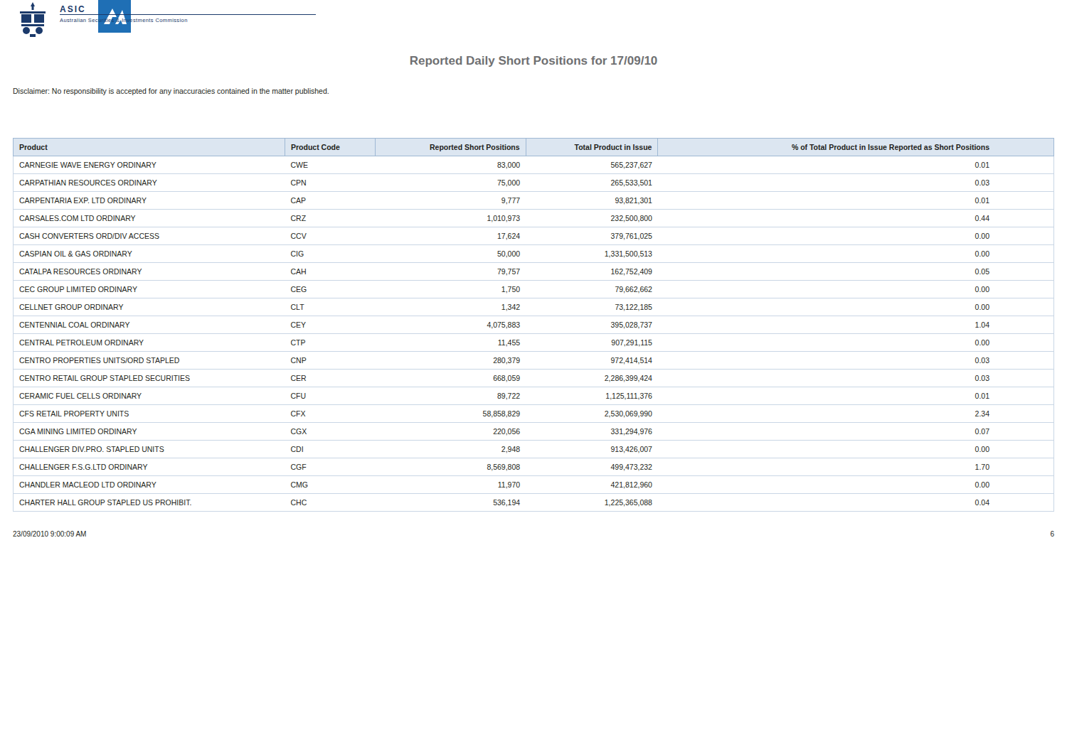ASIC
Australian Securities & Investments Commission
Reported Daily Short Positions for 17/09/10
Disclaimer: No responsibility is accepted for any inaccuracies contained in the matter published.
| Product | Product Code | Reported Short Positions | Total Product in Issue | % of Total Product in Issue Reported as Short Positions |
| --- | --- | --- | --- | --- |
| CARNEGIE WAVE ENERGY ORDINARY | CWE | 83,000 | 565,237,627 | 0.01 |
| CARPATHIAN RESOURCES ORDINARY | CPN | 75,000 | 265,533,501 | 0.03 |
| CARPENTARIA EXP. LTD ORDINARY | CAP | 9,777 | 93,821,301 | 0.01 |
| CARSALES.COM LTD ORDINARY | CRZ | 1,010,973 | 232,500,800 | 0.44 |
| CASH CONVERTERS ORD/DIV ACCESS | CCV | 17,624 | 379,761,025 | 0.00 |
| CASPIAN OIL & GAS ORDINARY | CIG | 50,000 | 1,331,500,513 | 0.00 |
| CATALPA RESOURCES ORDINARY | CAH | 79,757 | 162,752,409 | 0.05 |
| CEC GROUP LIMITED ORDINARY | CEG | 1,750 | 79,662,662 | 0.00 |
| CELLNET GROUP ORDINARY | CLT | 1,342 | 73,122,185 | 0.00 |
| CENTENNIAL COAL ORDINARY | CEY | 4,075,883 | 395,028,737 | 1.04 |
| CENTRAL PETROLEUM ORDINARY | CTP | 11,455 | 907,291,115 | 0.00 |
| CENTRO PROPERTIES UNITS/ORD STAPLED | CNP | 280,379 | 972,414,514 | 0.03 |
| CENTRO RETAIL GROUP STAPLED SECURITIES | CER | 668,059 | 2,286,399,424 | 0.03 |
| CERAMIC FUEL CELLS ORDINARY | CFU | 89,722 | 1,125,111,376 | 0.01 |
| CFS RETAIL PROPERTY UNITS | CFX | 58,858,829 | 2,530,069,990 | 2.34 |
| CGA MINING LIMITED ORDINARY | CGX | 220,056 | 331,294,976 | 0.07 |
| CHALLENGER DIV.PRO. STAPLED UNITS | CDI | 2,948 | 913,426,007 | 0.00 |
| CHALLENGER F.S.G.LTD ORDINARY | CGF | 8,569,808 | 499,473,232 | 1.70 |
| CHANDLER MACLEOD LTD ORDINARY | CMG | 11,970 | 421,812,960 | 0.00 |
| CHARTER HALL GROUP STAPLED US PROHIBIT. | CHC | 536,194 | 1,225,365,088 | 0.04 |
23/09/2010 9:00:09 AM 6